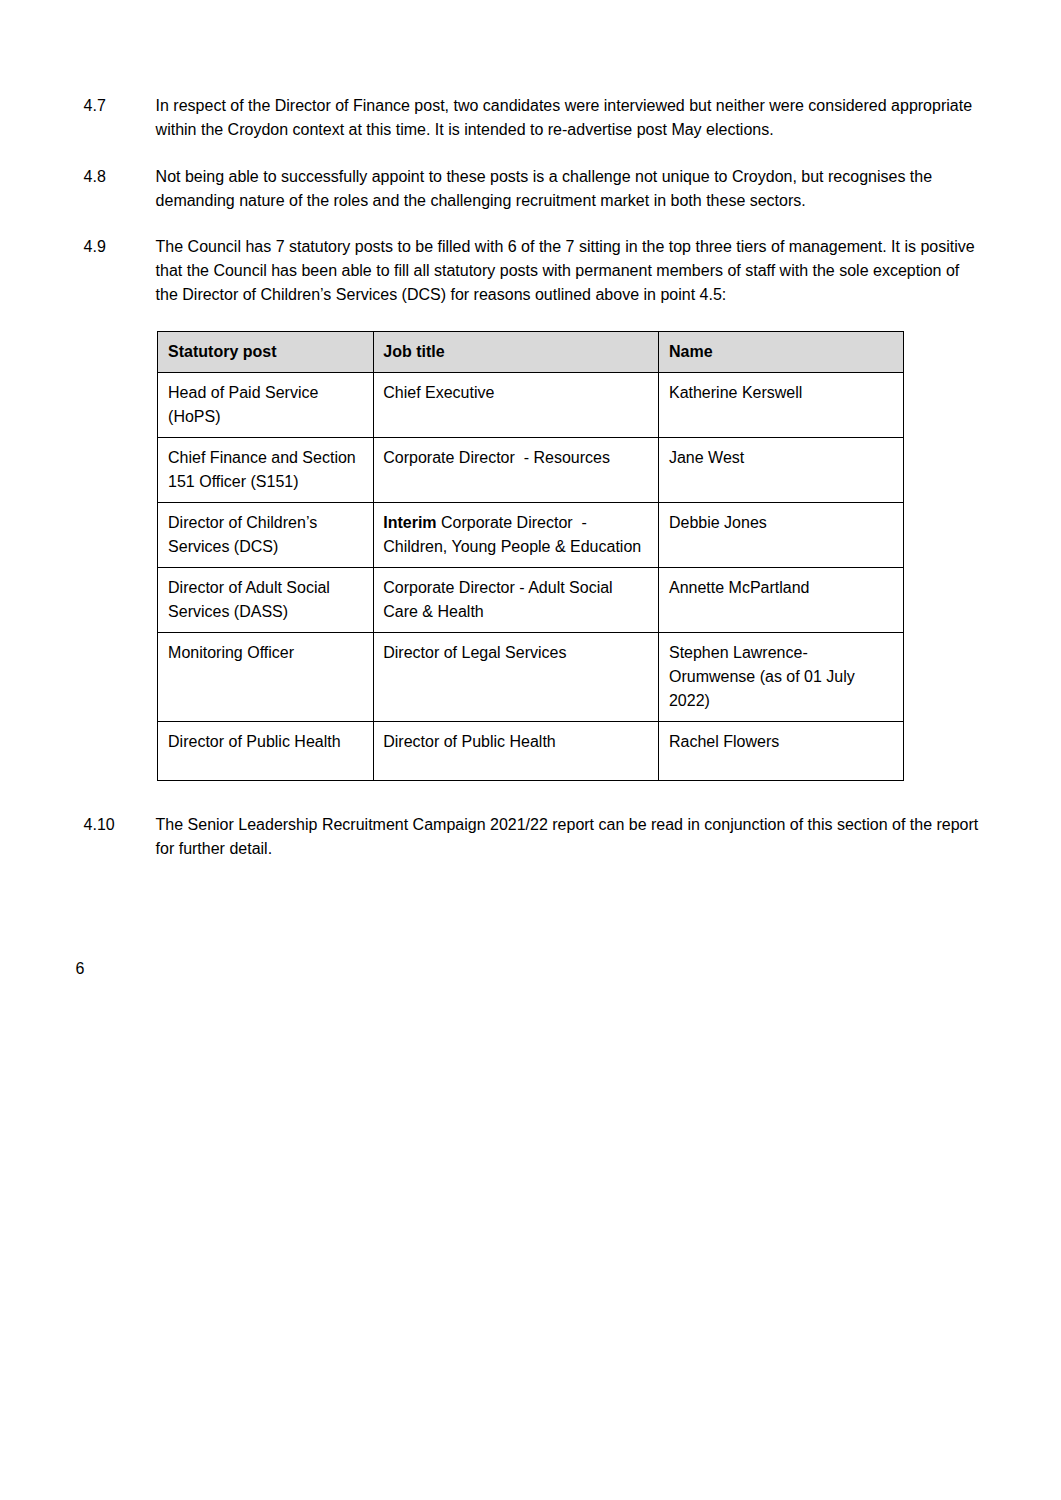4.7
In respect of the Director of Finance post, two candidates were interviewed but neither were considered appropriate within the Croydon context at this time. It is intended to re-advertise post May elections.
4.8
Not being able to successfully appoint to these posts is a challenge not unique to Croydon, but recognises the demanding nature of the roles and the challenging recruitment market in both these sectors.
4.9
The Council has 7 statutory posts to be filled with 6 of the 7 sitting in the top three tiers of management. It is positive that the Council has been able to fill all statutory posts with permanent members of staff with the sole exception of the Director of Children’s Services (DCS) for reasons outlined above in point 4.5:
| Statutory post | Job title | Name |
| --- | --- | --- |
| Head of Paid Service (HoPS) | Chief Executive | Katherine Kerswell |
| Chief Finance and Section 151 Officer (S151) | Corporate Director - Resources | Jane West |
| Director of Children’s Services (DCS) | Interim Corporate Director - Children, Young People & Education | Debbie Jones |
| Director of Adult Social Services (DASS) | Corporate Director - Adult Social Care & Health | Annette McPartland |
| Monitoring Officer | Director of Legal Services | Stephen Lawrence-Orumwense (as of 01 July 2022) |
| Director of Public Health | Director of Public Health | Rachel Flowers |
4.10
The Senior Leadership Recruitment Campaign 2021/22 report can be read in conjunction of this section of the report for further detail.
6